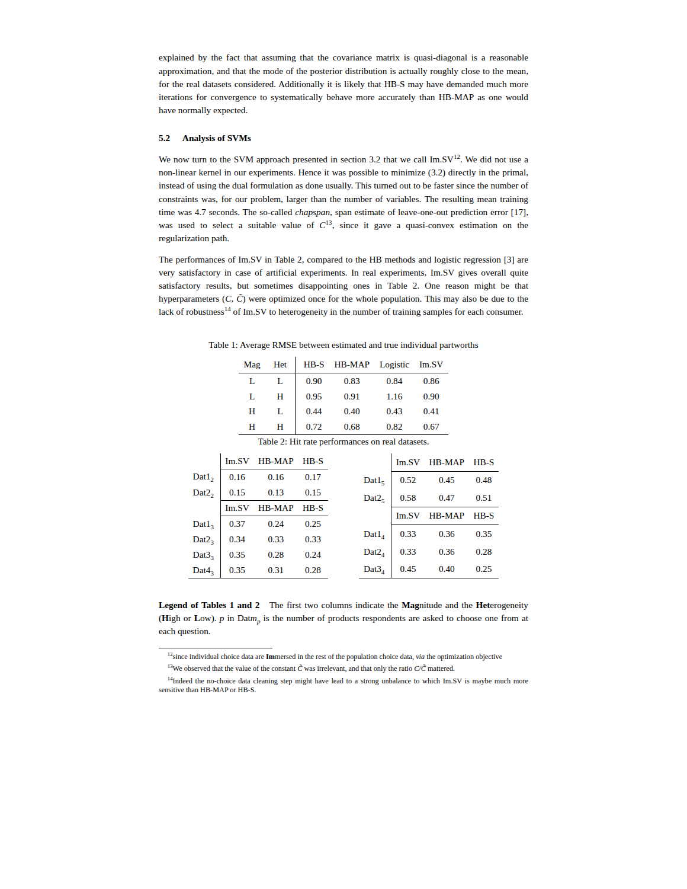explained by the fact that assuming that the covariance matrix is quasi-diagonal is a reasonable approximation, and that the mode of the posterior distribution is actually roughly close to the mean, for the real datasets considered. Additionally it is likely that HB-S may have demanded much more iterations for convergence to systematically behave more accurately than HB-MAP as one would have normally expected.
5.2 Analysis of SVMs
We now turn to the SVM approach presented in section 3.2 that we call Im.SV12. We did not use a non-linear kernel in our experiments. Hence it was possible to minimize (3.2) directly in the primal, instead of using the dual formulation as done usually. This turned out to be faster since the number of constraints was, for our problem, larger than the number of variables. The resulting mean training time was 4.7 seconds. The so-called chapspan, span estimate of leave-one-out prediction error [17], was used to select a suitable value of C13, since it gave a quasi-convex estimation on the regularization path.
The performances of Im.SV in Table 2, compared to the HB methods and logistic regression [3] are very satisfactory in case of artificial experiments. In real experiments, Im.SV gives overall quite satisfactory results, but sometimes disappointing ones in Table 2. One reason might be that hyperparameters (C, C̃) were optimized once for the whole population. This may also be due to the lack of robustness14 of Im.SV to heterogeneity in the number of training samples for each consumer.
Table 1: Average RMSE between estimated and true individual partworths
| Mag | Het | HB-S | HB-MAP | Logistic | Im.SV |
| --- | --- | --- | --- | --- | --- |
| L | L | 0.90 | 0.83 | 0.84 | 0.86 |
| L | H | 0.95 | 0.91 | 1.16 | 0.90 |
| H | L | 0.44 | 0.40 | 0.43 | 0.41 |
| H | H | 0.72 | 0.68 | 0.82 | 0.67 |
Table 2: Hit rate performances on real datasets.
| | Im.SV | HB-MAP | HB-S |
| --- | --- | --- | --- |
| Dat1 2 | 0.16 | 0.16 | 0.17 |
| Dat2 2 | 0.15 | 0.13 | 0.15 |
| | Im.SV | HB-MAP | HB-S |
| Dat1 3 | 0.37 | 0.24 | 0.25 |
| Dat2 3 | 0.34 | 0.33 | 0.33 |
| Dat3 3 | 0.35 | 0.28 | 0.24 |
| Dat4 3 | 0.35 | 0.31 | 0.28 |
| | Im.SV | HB-MAP | HB-S |
| --- | --- | --- | --- |
| Dat1 5 | 0.52 | 0.45 | 0.48 |
| Dat2 5 | 0.58 | 0.47 | 0.51 |
| | Im.SV | HB-MAP | HB-S |
| Dat1 4 | 0.33 | 0.36 | 0.35 |
| Dat2 4 | 0.33 | 0.36 | 0.28 |
| Dat3 4 | 0.45 | 0.40 | 0.25 |
Legend of Tables 1 and 2 The first two columns indicate the Magnitude and the Heterogeneity (High or Low). p in Datmp is the number of products respondents are asked to choose one from at each question.
12since individual choice data are Immersed in the rest of the population choice data, via the optimization objective
13We observed that the value of the constant C̃ was irrelevant, and that only the ratio C/C̃ mattered.
14Indeed the no-choice data cleaning step might have lead to a strong unbalance to which Im.SV is maybe much more sensitive than HB-MAP or HB-S.